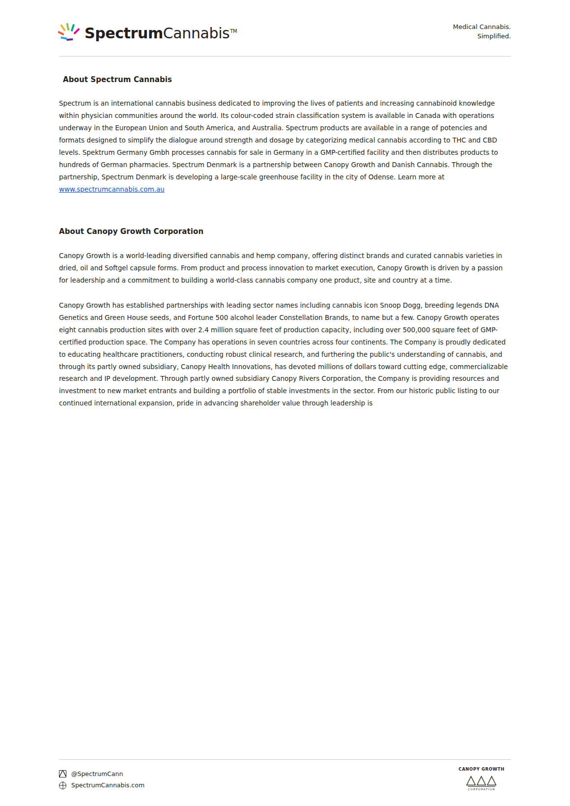SpectrumCannabisTM
Medical Cannabis.
Simplified.
About Spectrum Cannabis
Spectrum is an international cannabis business dedicated to improving the lives of patients and increasing cannabinoid knowledge within physician communities around the world. Its colour-coded strain classification system is available in Canada with operations underway in the European Union and South America, and Australia. Spectrum products are available in a range of potencies and formats designed to simplify the dialogue around strength and dosage by categorizing medical cannabis according to THC and CBD levels. Spektrum Germany Gmbh processes cannabis for sale in Germany in a GMP-certified facility and then distributes products to hundreds of German pharmacies. Spectrum Denmark is a partnership between Canopy Growth and Danish Cannabis. Through the partnership, Spectrum Denmark is developing a large-scale greenhouse facility in the city of Odense. Learn more at www.spectrumcannabis.com.au
About Canopy Growth Corporation
Canopy Growth is a world-leading diversified cannabis and hemp company, offering distinct brands and curated cannabis varieties in dried, oil and Softgel capsule forms. From product and process innovation to market execution, Canopy Growth is driven by a passion for leadership and a commitment to building a world-class cannabis company one product, site and country at a time.
Canopy Growth has established partnerships with leading sector names including cannabis icon Snoop Dogg, breeding legends DNA Genetics and Green House seeds, and Fortune 500 alcohol leader Constellation Brands, to name but a few. Canopy Growth operates eight cannabis production sites with over 2.4 million square feet of production capacity, including over 500,000 square feet of GMP-certified production space. The Company has operations in seven countries across four continents. The Company is proudly dedicated to educating healthcare practitioners, conducting robust clinical research, and furthering the public's understanding of cannabis, and through its partly owned subsidiary, Canopy Health Innovations, has devoted millions of dollars toward cutting edge, commercializable research and IP development. Through partly owned subsidiary Canopy Rivers Corporation, the Company is providing resources and investment to new market entrants and building a portfolio of stable investments in the sector. From our historic public listing to our continued international expansion, pride in advancing shareholder value through leadership is
@SpectrumCann
SpectrumCannabis.com
CANOPY GROWTH
△△△
CORPORATION